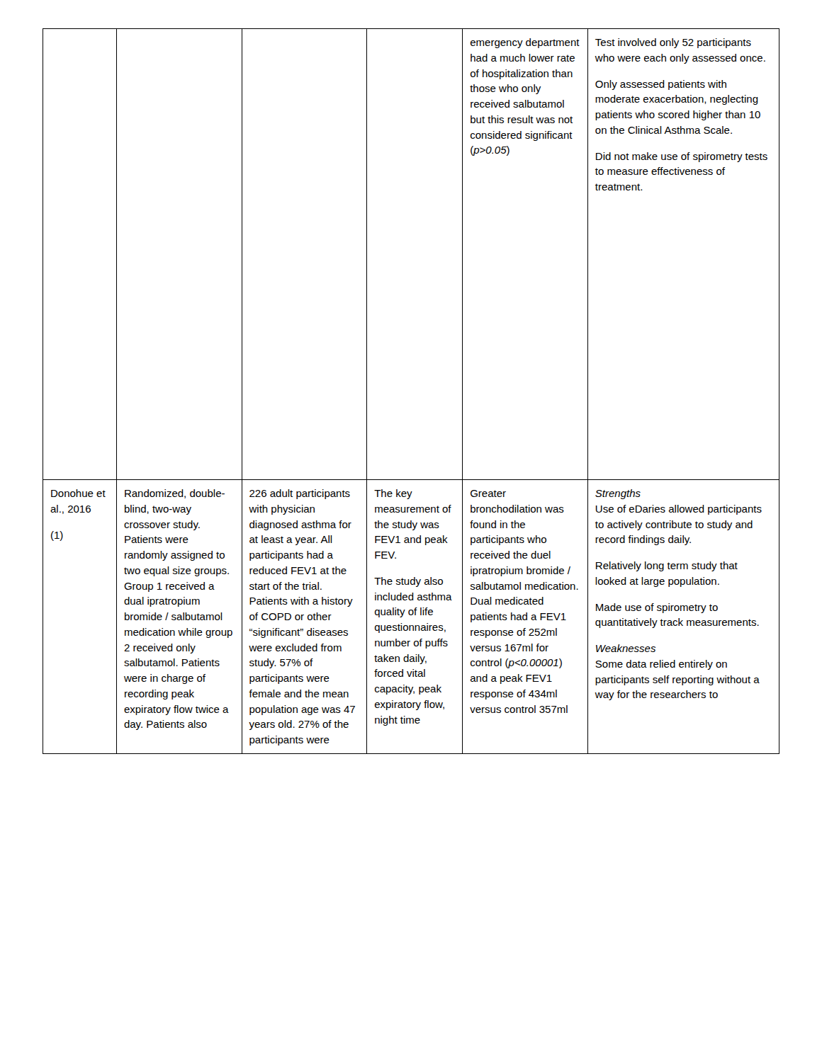| | | | | emergency department had a much lower rate of hospitalization than those who only received salbutamol but this result was not considered significant ( p>0.05 ) | Test involved only 52 participants who were each only assessed once. Only assessed patients with moderate exacerbation, neglecting patients who scored higher than 10 on the Clinical Asthma Scale. Did not make use of spirometry tests to measure effectiveness of treatment. |
| Donohue et al., 2016 (1) | Randomized, double-blind, two-way crossover study. Patients were randomly assigned to two equal size groups. Group 1 received a dual ipratropium bromide / salbutamol medication while group 2 received only salbutamol. Patients were in charge of recording peak expiratory flow twice a day. Patients also | 226 adult participants with physician diagnosed asthma for at least a year. All participants had a reduced FEV1 at the start of the trial. Patients with a history of COPD or other “significant” diseases were excluded from study. 57% of participants were female and the mean population age was 47 years old. 27% of the participants were | The key measurement of the study was FEV1 and peak FEV. The study also included asthma quality of life questionnaires, number of puffs taken daily, forced vital capacity, peak expiratory flow, night time | Greater bronchodilation was found in the participants who received the duel ipratropium bromide / salbutamol medication. Dual medicated patients had a FEV1 response of 252ml versus 167ml for control ( p<0.00001 ) and a peak FEV1 response of 434ml versus control 357ml | Strengths Use of eDaries allowed participants to actively contribute to study and record findings daily. Relatively long term study that looked at large population. Made use of spirometry to quantitatively track measurements. Weaknesses Some data relied entirely on participants self reporting without a way for the researchers to |